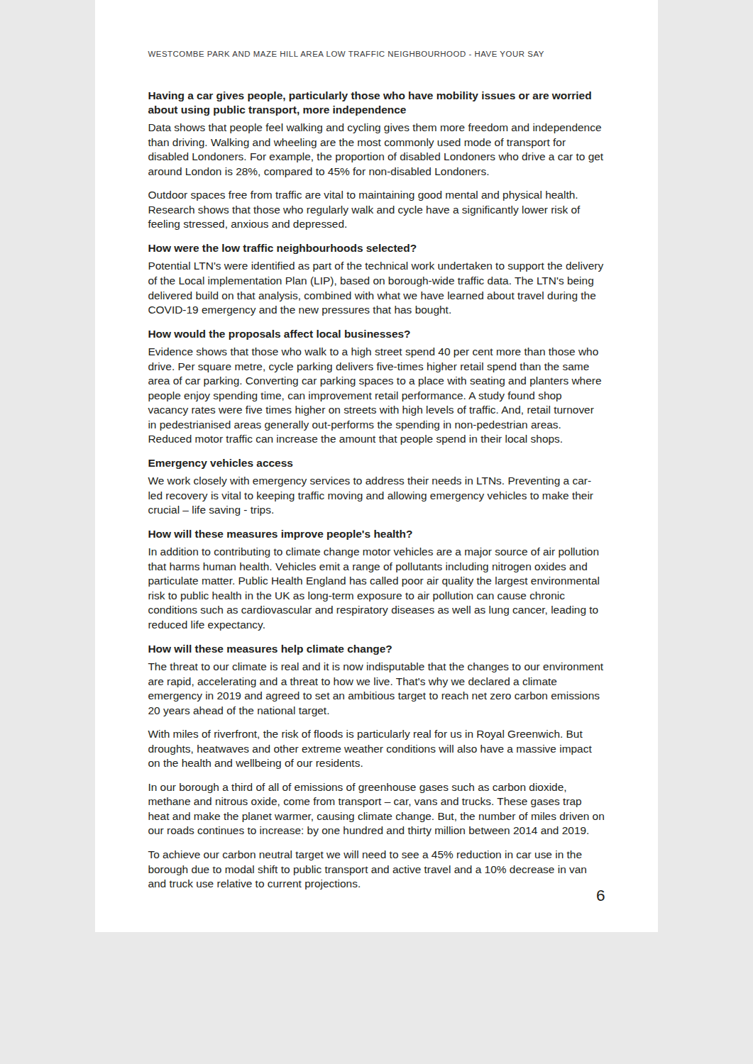Westcombe Park and Maze Hill Area Low Traffic Neighbourhood - Have Your Say
Having a car gives people, particularly those who have mobility issues or are worried about using public transport, more independence
Data shows that people feel walking and cycling gives them more freedom and independence than driving. Walking and wheeling are the most commonly used mode of transport for disabled Londoners. For example, the proportion of disabled Londoners who drive a car to get around London is 28%, compared to 45% for non-disabled Londoners.
Outdoor spaces free from traffic are vital to maintaining good mental and physical health. Research shows that those who regularly walk and cycle have a significantly lower risk of feeling stressed, anxious and depressed.
How were the low traffic neighbourhoods selected?
Potential LTN's were identified as part of the technical work undertaken to support the delivery of the Local implementation Plan (LIP), based on borough-wide traffic data. The LTN's being delivered build on that analysis, combined with what we have learned about travel during the COVID-19 emergency and the new pressures that has bought.
How would the proposals affect local businesses?
Evidence shows that those who walk to a high street spend 40 per cent more than those who drive. Per square metre, cycle parking delivers five-times higher retail spend than the same area of car parking. Converting car parking spaces to a place with seating and planters where people enjoy spending time, can improvement retail performance. A study found shop vacancy rates were five times higher on streets with high levels of traffic. And, retail turnover in pedestrianised areas generally out-performs the spending in non-pedestrian areas. Reduced motor traffic can increase the amount that people spend in their local shops.
Emergency vehicles access
We work closely with emergency services to address their needs in LTNs. Preventing a car-led recovery is vital to keeping traffic moving and allowing emergency vehicles to make their crucial – life saving - trips.
How will these measures improve people's health?
In addition to contributing to climate change motor vehicles are a major source of air pollution that harms human health. Vehicles emit a range of pollutants including nitrogen oxides and particulate matter. Public Health England has called poor air quality the largest environmental risk to public health in the UK as long-term exposure to air pollution can cause chronic conditions such as cardiovascular and respiratory diseases as well as lung cancer, leading to reduced life expectancy.
How will these measures help climate change?
The threat to our climate is real and it is now indisputable that the changes to our environment are rapid, accelerating and a threat to how we live. That's why we declared a climate emergency in 2019 and agreed to set an ambitious target to reach net zero carbon emissions 20 years ahead of the national target.
With miles of riverfront, the risk of floods is particularly real for us in Royal Greenwich. But droughts, heatwaves and other extreme weather conditions will also have a massive impact on the health and wellbeing of our residents.
In our borough a third of all of emissions of greenhouse gases such as carbon dioxide, methane and nitrous oxide, come from transport – car, vans and trucks. These gases trap heat and make the planet warmer, causing climate change. But, the number of miles driven on our roads continues to increase: by one hundred and thirty million between 2014 and 2019.
To achieve our carbon neutral target we will need to see a 45% reduction in car use in the borough due to modal shift to public transport and active travel and a 10% decrease in van and truck use relative to current projections.
6